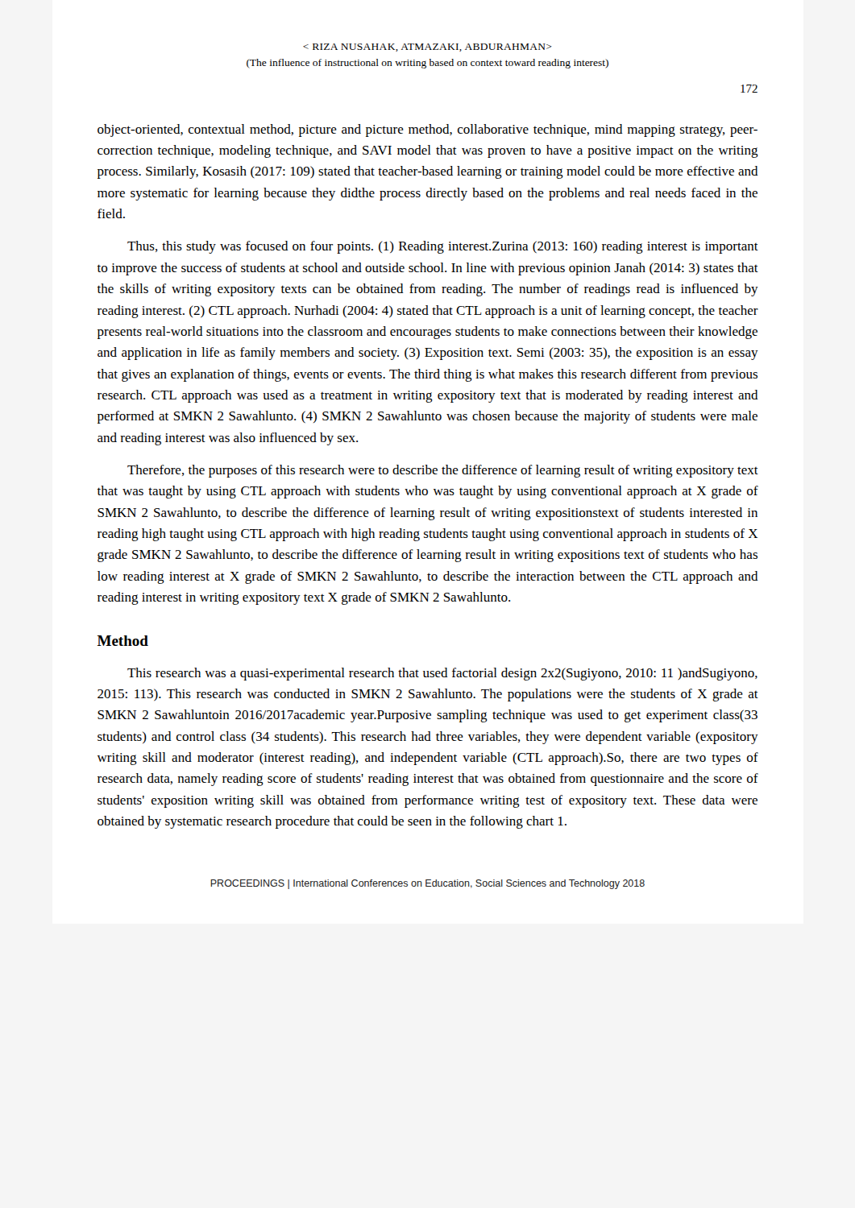< RIZA NUSAHAK, ATMAZAKI, ABDURAHMAN>
(The influence of instructional on writing based on context toward reading interest)
172
object-oriented, contextual method, picture and picture method, collaborative technique, mind mapping strategy, peer-correction technique, modeling technique, and SAVI model that was proven to have a positive impact on the writing process. Similarly, Kosasih (2017: 109) stated that teacher-based learning or training model could be more effective and more systematic for learning because they didthe process directly based on the problems and real needs faced in the field.
Thus, this study was focused on four points. (1) Reading interest.Zurina (2013: 160) reading interest is important to improve the success of students at school and outside school. In line with previous opinion Janah (2014: 3) states that the skills of writing expository texts can be obtained from reading. The number of readings read is influenced by reading interest. (2) CTL approach. Nurhadi (2004: 4) stated that CTL approach is a unit of learning concept, the teacher presents real-world situations into the classroom and encourages students to make connections between their knowledge and application in life as family members and society. (3) Exposition text. Semi (2003: 35), the exposition is an essay that gives an explanation of things, events or events. The third thing is what makes this research different from previous research. CTL approach was used as a treatment in writing expository text that is moderated by reading interest and performed at SMKN 2 Sawahlunto. (4) SMKN 2 Sawahlunto was chosen because the majority of students were male and reading interest was also influenced by sex.
Therefore, the purposes of this research were to describe the difference of learning result of writing expository text that was taught by using CTL approach with students who was taught by using conventional approach at X grade of SMKN 2 Sawahlunto, to describe the difference of learning result of writing expositionstext of students interested in reading high taught using CTL approach with high reading students taught using conventional approach in students of X grade SMKN 2 Sawahlunto, to describe the difference of learning result in writing expositions text of students who has low reading interest at X grade of SMKN 2 Sawahlunto, to describe the interaction between the CTL approach and reading interest in writing expository text X grade of SMKN 2 Sawahlunto.
Method
This research was a quasi-experimental research that used factorial design 2x2(Sugiyono, 2010: 11 )andSugiyono, 2015: 113). This research was conducted in SMKN 2 Sawahlunto. The populations were the students of X grade at SMKN 2 Sawahluntoin 2016/2017academic year.Purposive sampling technique was used to get experiment class(33 students) and control class (34 students). This research had three variables, they were dependent variable (expository writing skill and moderator (interest reading), and independent variable (CTL approach).So, there are two types of research data, namely reading score of students' reading interest that was obtained from questionnaire and the score of students' exposition writing skill was obtained from performance writing test of expository text. These data were obtained by systematic research procedure that could be seen in the following chart 1.
PROCEEDINGS | International Conferences on Education, Social Sciences and Technology 2018